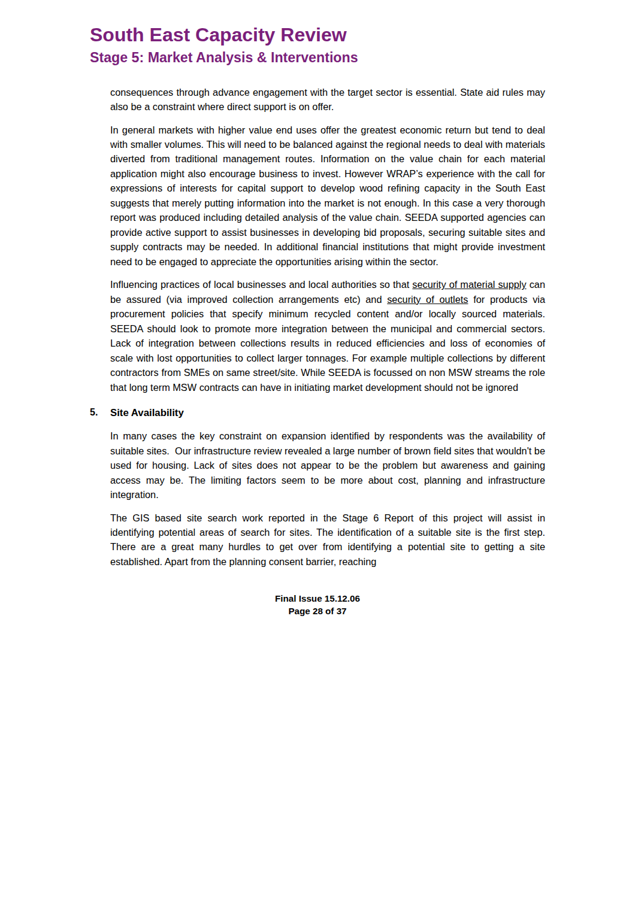South East Capacity Review
Stage 5: Market Analysis & Interventions
consequences through advance engagement with the target sector is essential. State aid rules may also be a constraint where direct support is on offer.
In general markets with higher value end uses offer the greatest economic return but tend to deal with smaller volumes. This will need to be balanced against the regional needs to deal with materials diverted from traditional management routes. Information on the value chain for each material application might also encourage business to invest. However WRAP’s experience with the call for expressions of interests for capital support to develop wood refining capacity in the South East suggests that merely putting information into the market is not enough. In this case a very thorough report was produced including detailed analysis of the value chain. SEEDA supported agencies can provide active support to assist businesses in developing bid proposals, securing suitable sites and supply contracts may be needed. In additional financial institutions that might provide investment need to be engaged to appreciate the opportunities arising within the sector.
Influencing practices of local businesses and local authorities so that security of material supply can be assured (via improved collection arrangements etc) and security of outlets for products via procurement policies that specify minimum recycled content and/or locally sourced materials. SEEDA should look to promote more integration between the municipal and commercial sectors. Lack of integration between collections results in reduced efficiencies and loss of economies of scale with lost opportunities to collect larger tonnages. For example multiple collections by different contractors from SMEs on same street/site. While SEEDA is focussed on non MSW streams the role that long term MSW contracts can have in initiating market development should not be ignored
5.
Site Availability
In many cases the key constraint on expansion identified by respondents was the availability of suitable sites. Our infrastructure review revealed a large number of brown field sites that wouldn't be used for housing. Lack of sites does not appear to be the problem but awareness and gaining access may be. The limiting factors seem to be more about cost, planning and infrastructure integration.
The GIS based site search work reported in the Stage 6 Report of this project will assist in identifying potential areas of search for sites. The identification of a suitable site is the first step. There are a great many hurdles to get over from identifying a potential site to getting a site established. Apart from the planning consent barrier, reaching
Final Issue 15.12.06
Page 28 of 37